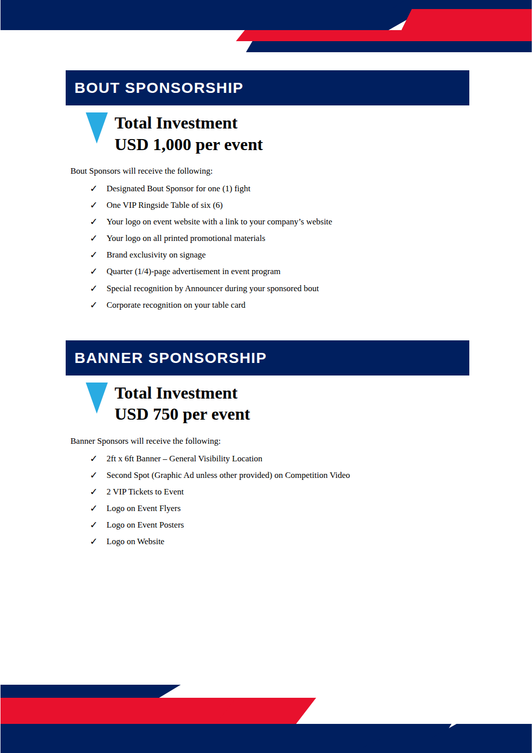Bout Sponsorship
Total Investment
USD 1,000 per event
Bout Sponsors will receive the following:
Designated Bout Sponsor for one (1) fight
One VIP Ringside Table of six (6)
Your logo on event website with a link to your company’s website
Your logo on all printed promotional materials
Brand exclusivity on signage
Quarter (1/4)-page advertisement in event program
Special recognition by Announcer during your sponsored bout
Corporate recognition on your table card
Banner Sponsorship
Total Investment
USD 750 per event
Banner Sponsors will receive the following:
2ft x 6ft Banner – General Visibility Location
Second Spot (Graphic Ad unless other provided) on Competition Video
2 VIP Tickets to Event
Logo on Event Flyers
Logo on Event Posters
Logo on Website